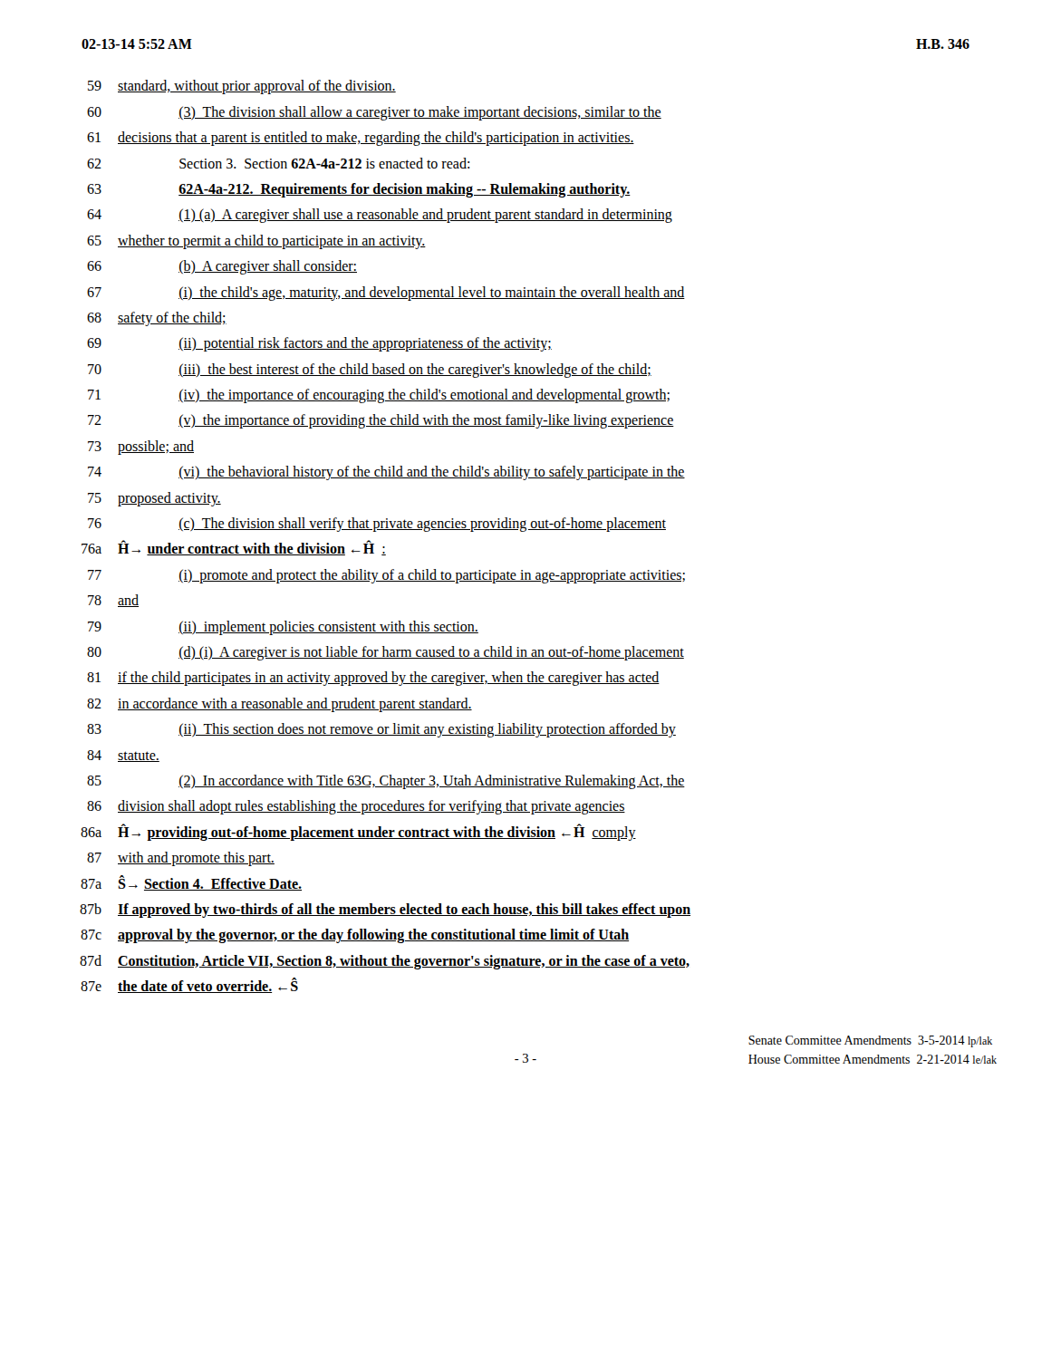02-13-14 5:52 AM H.B. 346
59 standard, without prior approval of the division.
60 (3) The division shall allow a caregiver to make important decisions, similar to the
61 decisions that a parent is entitled to make, regarding the child's participation in activities.
62 Section 3. Section 62A-4a-212 is enacted to read:
63 62A-4a-212. Requirements for decision making -- Rulemaking authority.
64 (1) (a) A caregiver shall use a reasonable and prudent parent standard in determining
65 whether to permit a child to participate in an activity.
66 (b) A caregiver shall consider:
67 (i) the child's age, maturity, and developmental level to maintain the overall health and
68 safety of the child;
69 (ii) potential risk factors and the appropriateness of the activity;
70 (iii) the best interest of the child based on the caregiver's knowledge of the child;
71 (iv) the importance of encouraging the child's emotional and developmental growth;
72 (v) the importance of providing the child with the most family-like living experience
73 possible; and
74 (vi) the behavioral history of the child and the child's ability to safely participate in the
75 proposed activity.
76 (c) The division shall verify that private agencies providing out-of-home placement
76a Ĥ→ under contract with the division ←Ĥ :
77 (i) promote and protect the ability of a child to participate in age-appropriate activities;
78 and
79 (ii) implement policies consistent with this section.
80 (d) (i) A caregiver is not liable for harm caused to a child in an out-of-home placement
81 if the child participates in an activity approved by the caregiver, when the caregiver has acted
82 in accordance with a reasonable and prudent parent standard.
83 (ii) This section does not remove or limit any existing liability protection afforded by
84 statute.
85 (2) In accordance with Title 63G, Chapter 3, Utah Administrative Rulemaking Act, the
86 division shall adopt rules establishing the procedures for verifying that private agencies
86a Ĥ→ providing out-of-home placement under contract with the division ←Ĥ comply
87 with and promote this part.
87a Ŝ→ Section 4. Effective Date.
87b If approved by two-thirds of all the members elected to each house, this bill takes effect upon
87c approval by the governor, or the day following the constitutional time limit of Utah
87d Constitution, Article VII, Section 8, without the governor's signature, or in the case of a veto,
87e the date of veto override. ←Ŝ
Senate Committee Amendments 3-5-2014 lp/lak
House Committee Amendments 2-21-2014 le/lak
- 3 -